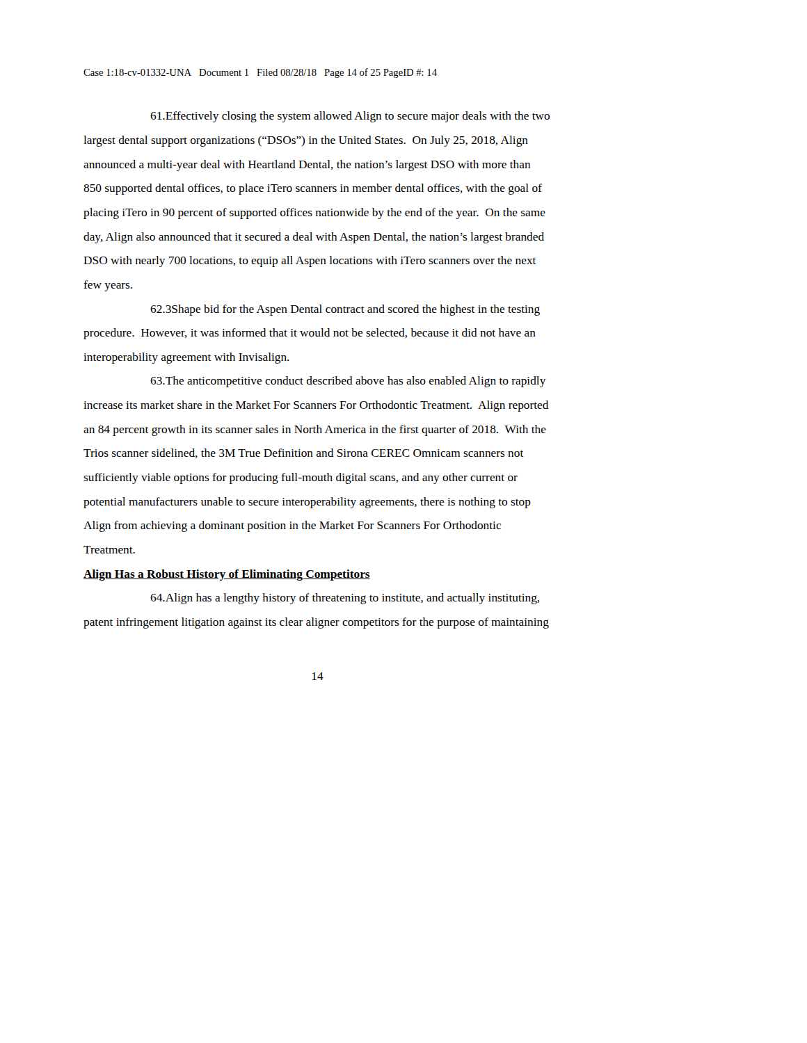Case 1:18-cv-01332-UNA Document 1 Filed 08/28/18 Page 14 of 25 PageID #: 14
61. Effectively closing the system allowed Align to secure major deals with the two largest dental support organizations (“DSOs”) in the United States. On July 25, 2018, Align announced a multi-year deal with Heartland Dental, the nation’s largest DSO with more than 850 supported dental offices, to place iTero scanners in member dental offices, with the goal of placing iTero in 90 percent of supported offices nationwide by the end of the year. On the same day, Align also announced that it secured a deal with Aspen Dental, the nation’s largest branded DSO with nearly 700 locations, to equip all Aspen locations with iTero scanners over the next few years.
62. 3Shape bid for the Aspen Dental contract and scored the highest in the testing procedure. However, it was informed that it would not be selected, because it did not have an interoperability agreement with Invisalign.
63. The anticompetitive conduct described above has also enabled Align to rapidly increase its market share in the Market For Scanners For Orthodontic Treatment. Align reported an 84 percent growth in its scanner sales in North America in the first quarter of 2018. With the Trios scanner sidelined, the 3M True Definition and Sirona CEREC Omnicam scanners not sufficiently viable options for producing full-mouth digital scans, and any other current or potential manufacturers unable to secure interoperability agreements, there is nothing to stop Align from achieving a dominant position in the Market For Scanners For Orthodontic Treatment.
Align Has a Robust History of Eliminating Competitors
64. Align has a lengthy history of threatening to institute, and actually instituting, patent infringement litigation against its clear aligner competitors for the purpose of maintaining
14